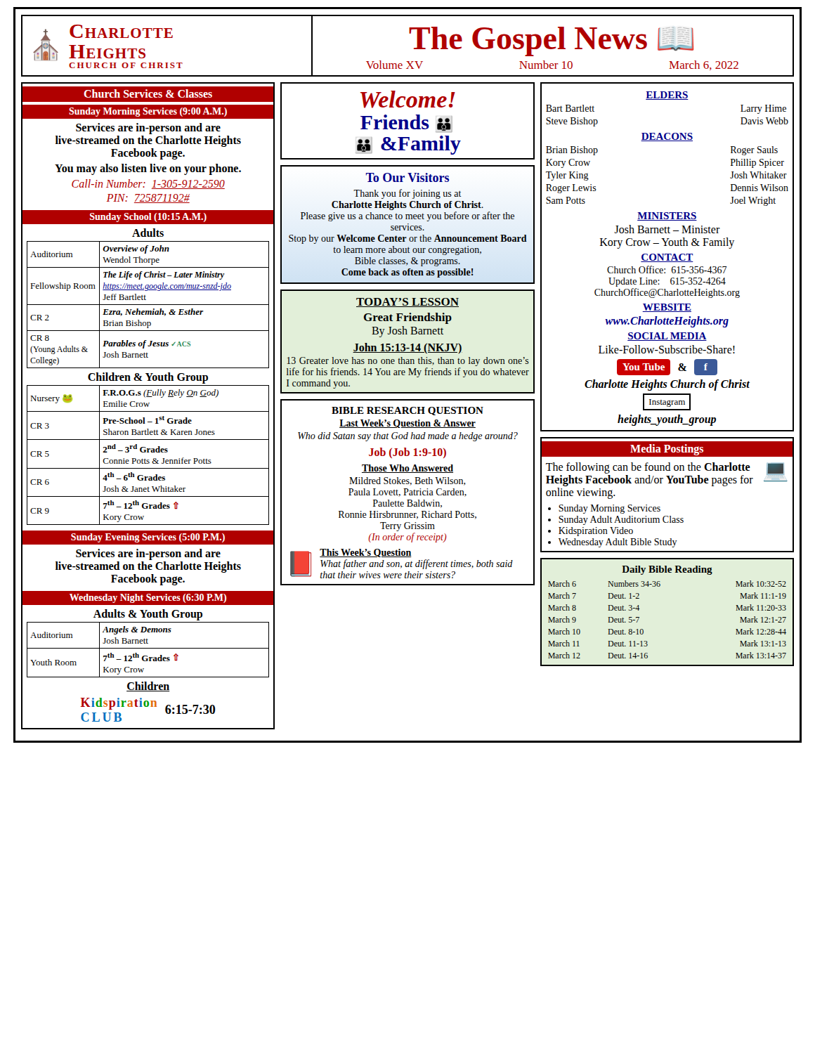⛪
Charlotte
Heights
CHURCH OF CHRIST
The Gospel News 📖
Volume XV Number 10 March 6, 2022
Church Services & Classes
Sunday Morning Services (9:00 A.M.)
Services are in-person and are
live-streamed on the Charlotte Heights
Facebook page.
You may also listen live on your phone.
Call-in Number: 1-305-912-2590
PIN: 725871192#
Sunday School (10:15 A.M.)
Adults
| Auditorium | Overview of John Wendol Thorpe |
| Fellowship Room | The Life of Christ – Later Ministry https://meet.google.com/muz-snzd-jdo Jeff Bartlett |
| CR 2 | Ezra, Nehemiah, & Esther Brian Bishop |
| CR 8 (Young Adults & College) | Parables of Jesus ✓ACS Josh Barnett |
Children & Youth Group
| Nursery 🐸 | F.R.O.G.s ( F ully R ely O n G od) Emilie Crow |
| CR 3 | Pre-School – 1 st Grade Sharon Bartlett & Karen Jones |
| CR 5 | 2 nd – 3 rd Grades Connie Potts & Jennifer Potts |
| CR 6 | 4 th – 6 th Grades Josh & Janet Whitaker |
| CR 9 | 7 th – 12 th Grades ⇧ Kory Crow |
Sunday Evening Services (5:00 P.M.)
Services are in-person and are
live-streamed on the Charlotte Heights
Facebook page.
Wednesday Night Services (6:30 P.M)
Adults & Youth Group
| Auditorium | Angels & Demons Josh Barnett |
| Youth Room | 7 th – 12 th Grades ⇧ Kory Crow |
Children
Kidspiration
CLUB
6:15-7:30
Welcome!
Friends 👪
👪 &Family
To Our Visitors
Thank you for joining us at
Charlotte Heights Church of Christ.
Please give us a chance to meet you before or after the services.
Stop by our Welcome Center or the Announcement Board to learn more about our congregation,
Bible classes, & programs.
Come back as often as possible!
TODAY’S LESSON
Great Friendship
By Josh Barnett
John 15:13-14 (NKJV)
13 Greater love has no one than this, than to lay down one’s life for his friends. 14 You are My friends if you do whatever I command you.
BIBLE RESEARCH QUESTION
Last Week’s Question & Answer
Who did Satan say that God had made a hedge around?
Job (Job 1:9-10)
Those Who Answered
Mildred Stokes, Beth Wilson,
Paula Lovett, Patricia Carden,
Paulette Baldwin,
Ronnie Hirsbrunner, Richard Potts,
Terry Grissim
(In order of receipt)
📕
This Week’s Question
What father and son, at different times, both said that their wives were their sisters?
ELDERS
Bart Bartlett
Steve Bishop
Larry Hime
Davis Webb
DEACONS
Brian Bishop
Kory Crow
Tyler King
Roger Lewis
Sam Potts
Roger Sauls
Phillip Spicer
Josh Whitaker
Dennis Wilson
Joel Wright
MINISTERS
Josh Barnett – Minister
Kory Crow – Youth & Family
CONTACT
Church Office: 615-356-4367
Update Line: 615-352-4264
ChurchOffice@CharlotteHeights.org
WEBSITE
www.CharlotteHeights.org
SOCIAL MEDIA
Like-Follow-Subscribe-Share!
You Tube & f
Charlotte Heights Church of Christ
Instagram
heights_youth_group
Media Postings
The following can be found on the Charlotte Heights Facebook and/or YouTube pages for online viewing.
💻
Sunday Morning Services
Sunday Adult Auditorium Class
Kidspiration Video
Wednesday Adult Bible Study
Daily Bible Reading
| March 6 | Numbers 34-36 | Mark 10:32-52 |
| March 7 | Deut. 1-2 | Mark 11:1-19 |
| March 8 | Deut. 3-4 | Mark 11:20-33 |
| March 9 | Deut. 5-7 | Mark 12:1-27 |
| March 10 | Deut. 8-10 | Mark 12:28-44 |
| March 11 | Deut. 11-13 | Mark 13:1-13 |
| March 12 | Deut. 14-16 | Mark 13:14-37 |